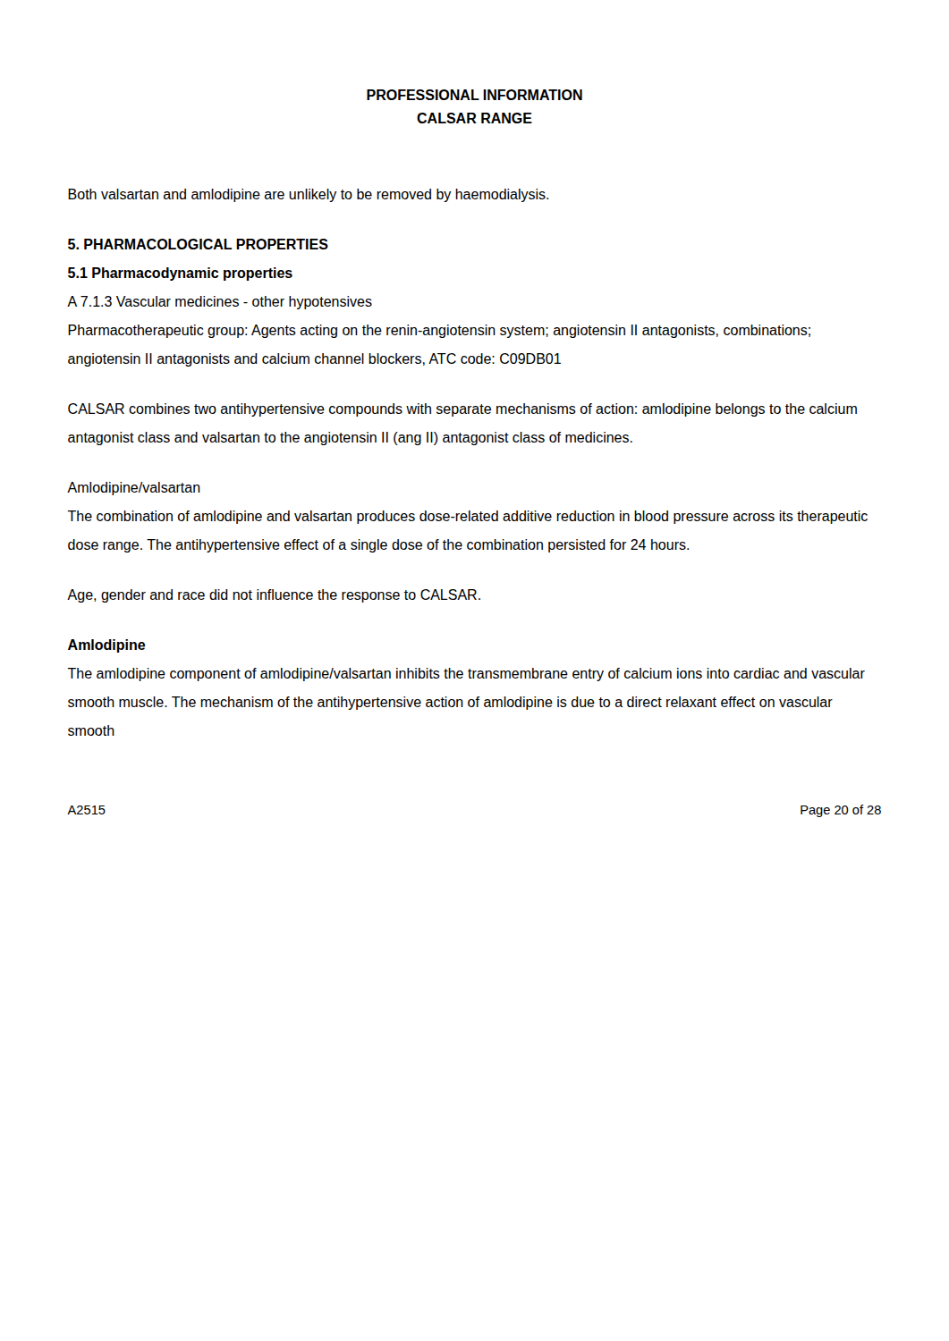PROFESSIONAL INFORMATION
CALSAR RANGE
Both valsartan and amlodipine are unlikely to be removed by haemodialysis.
5. PHARMACOLOGICAL PROPERTIES
5.1 Pharmacodynamic properties
A 7.1.3 Vascular medicines - other hypotensives
Pharmacotherapeutic group: Agents acting on the renin-angiotensin system; angiotensin II antagonists, combinations; angiotensin II antagonists and calcium channel blockers, ATC code: C09DB01
CALSAR combines two antihypertensive compounds with separate mechanisms of action: amlodipine belongs to the calcium antagonist class and valsartan to the angiotensin II (ang II) antagonist class of medicines.
Amlodipine/valsartan
The combination of amlodipine and valsartan produces dose-related additive reduction in blood pressure across its therapeutic dose range. The antihypertensive effect of a single dose of the combination persisted for 24 hours.
Age, gender and race did not influence the response to CALSAR.
Amlodipine
The amlodipine component of amlodipine/valsartan inhibits the transmembrane entry of calcium ions into cardiac and vascular smooth muscle. The mechanism of the antihypertensive action of amlodipine is due to a direct relaxant effect on vascular smooth
A2515 Page 20 of 28